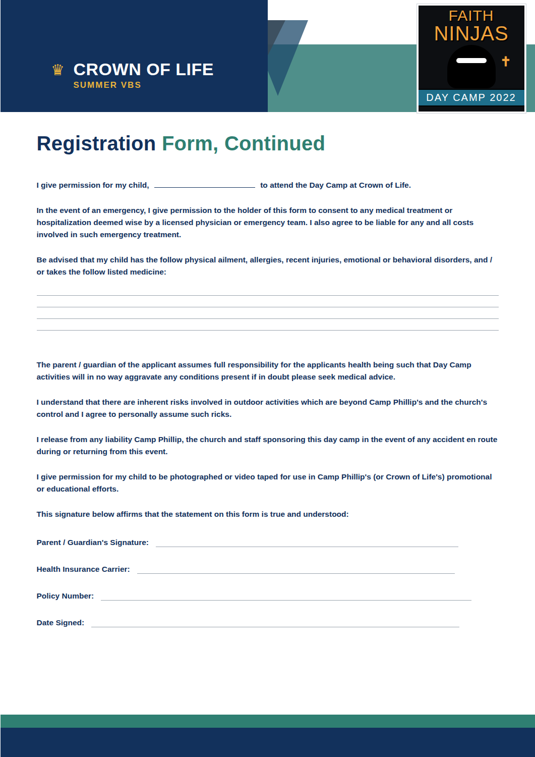♛
CROWN OF LIFE
SUMMER VBS
FAITH
NINJAS
✝
DAY CAMP 2022
Registration Form, Continued
I give permission for my child, to attend the Day Camp at Crown of Life.
In the event of an emergency, I give permission to the holder of this form to consent to any medical treatment or hospitalization deemed wise by a licensed physician or emergency team. I also agree to be liable for any and all costs involved in such emergency treatment.
Be advised that my child has the follow physical ailment, allergies, recent injuries, emotional or behavioral disorders, and / or takes the follow listed medicine:
The parent / guardian of the applicant assumes full responsibility for the applicants health being such that Day Camp activities will in no way aggravate any conditions present if in doubt please seek medical advice.
I understand that there are inherent risks involved in outdoor activities which are beyond Camp Phillip's and the church's control and I agree to personally assume such ricks.
I release from any liability Camp Phillip, the church and staff sponsoring this day camp in the event of any accident en route during or returning from this event.
I give permission for my child to be photographed or video taped for use in Camp Phillip's (or Crown of Life's) promotional or educational efforts.
This signature below affirms that the statement on this form is true and understood:
Parent / Guardian's Signature:
Health Insurance Carrier:
Policy Number:
Date Signed: